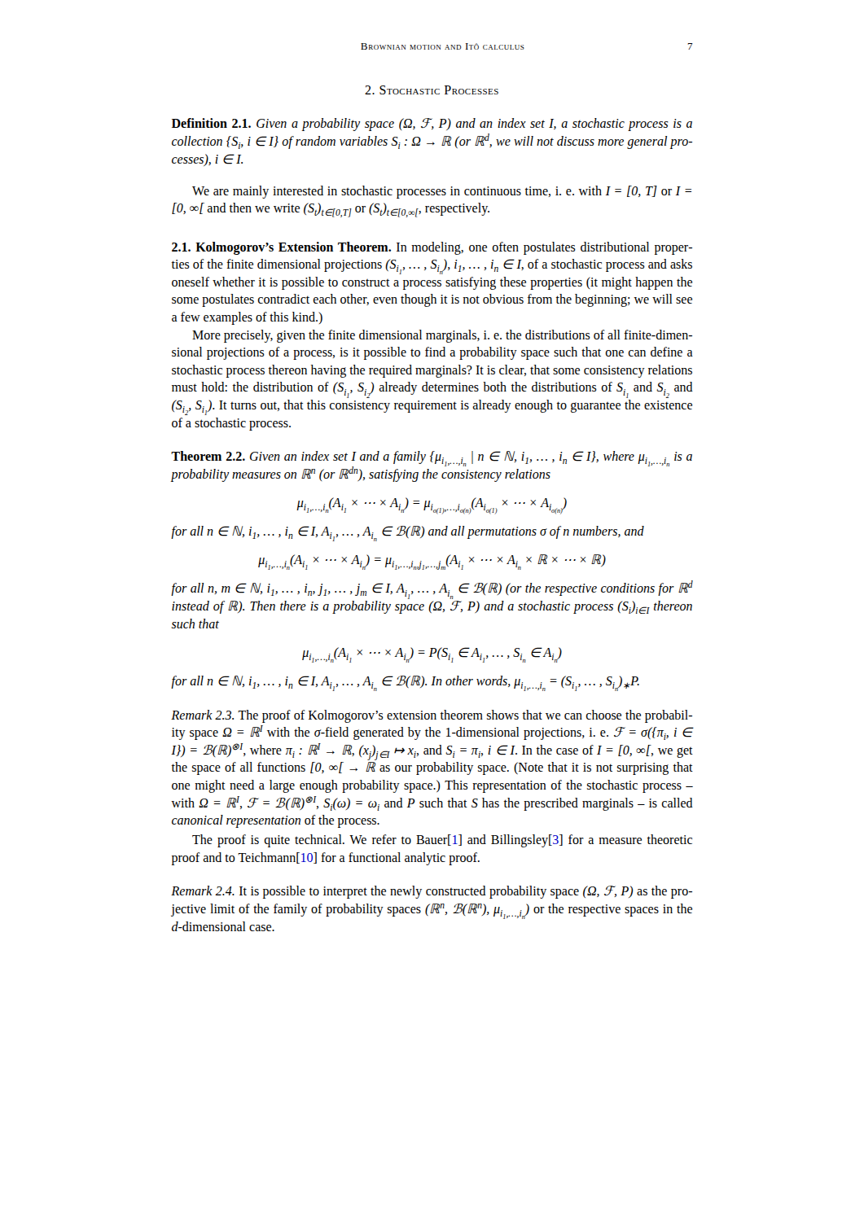Brownian motion and Itô calculus 7
2. Stochastic Processes
Definition 2.1. Given a probability space (Ω, ℱ, P) and an index set I, a stochastic process is a collection {Si, i ∈ I} of random variables Si : Ω → ℝ (or ℝd, we will not discuss more general processes), i ∈ I.
We are mainly interested in stochastic processes in continuous time, i. e. with I = [0, T] or I = [0, ∞[ and then we write (St)t∈[0,T] or (St)t∈[0,∞[, respectively.
2.1. Kolmogorov’s Extension Theorem.
In modeling, one often postulates distributional properties of the finite dimensional projections (Si1, … , Sin), i1, … , in ∈ I, of a stochastic process and asks oneself whether it is possible to construct a process satisfying these properties (it might happen the some postulates contradict each other, even though it is not obvious from the beginning; we will see a few examples of this kind.)
More precisely, given the finite dimensional marginals, i. e. the distributions of all finite-dimensional projections of a process, is it possible to find a probability space such that one can define a stochastic process thereon having the required marginals? It is clear, that some consistency relations must hold: the distribution of (Si1, Si2) already determines both the distributions of Si1 and Si2 and (Si2, Si1). It turns out, that this consistency requirement is already enough to guarantee the existence of a stochastic process.
Theorem 2.2. Given an index set I and a family {μi1,…,in | n ∈ ℕ, i1, … , in ∈ I}, where μi1,…,in is a probability measures on ℝn (or ℝdn), satisfying the consistency relations
μi1,…,in(Ai1 × ⋯ × Ain) = μiσ(1),…,iσ(n)(Aiσ(1) × ⋯ × Aiσ(n))
for all n ∈ ℕ, i1, … , in ∈ I, Ai1, … , Ain ∈ ℬ(ℝ) and all permutations σ of n numbers, and
μi1,…,in(Ai1 × ⋯ × Ain) = μi1,…,in,j1,…,jm(Ai1 × ⋯ × Ain × ℝ × ⋯ × ℝ)
for all n, m ∈ ℕ, i1, … , in, j1, … , jm ∈ I, Ai1, … , Ain ∈ ℬ(ℝ) (or the respective conditions for ℝd instead of ℝ). Then there is a probability space (Ω, ℱ, P) and a stochastic process (Si)i∈I thereon such that
μi1,…,in(Ai1 × ⋯ × Ain) = P(Si1 ∈ Ai1, … , Sin ∈ Ain)
for all n ∈ ℕ, i1, … , in ∈ I, Ai1, … , Ain ∈ ℬ(ℝ). In other words, μi1,…,in = (Si1, … , Sin)∗P.
Remark 2.3. The proof of Kolmogorov’s extension theorem shows that we can choose the probability space Ω = ℝI with the σ-field generated by the 1-dimensional projections, i. e. ℱ = σ({πi, i ∈ I}) = ℬ(ℝ)⊗I, where πi : ℝI → ℝ, (xj)j∈I ↦ xi, and Si = πi, i ∈ I. In the case of I = [0, ∞[, we get the space of all functions [0, ∞[ → ℝ as our probability space. (Note that it is not surprising that one might need a large enough probability space.) This representation of the stochastic process – with Ω = ℝI, ℱ = ℬ(ℝ)⊗I, Si(ω) = ωi and P such that S has the prescribed marginals – is called canonical representation of the process.
The proof is quite technical. We refer to Bauer[1] and Billingsley[3] for a measure theoretic proof and to Teichmann[10] for a functional analytic proof.
Remark 2.4. It is possible to interpret the newly constructed probability space (Ω, ℱ, P) as the projective limit of the family of probability spaces (ℝn, ℬ(ℝn), μi1,…,in) or the respective spaces in the d-dimensional case.